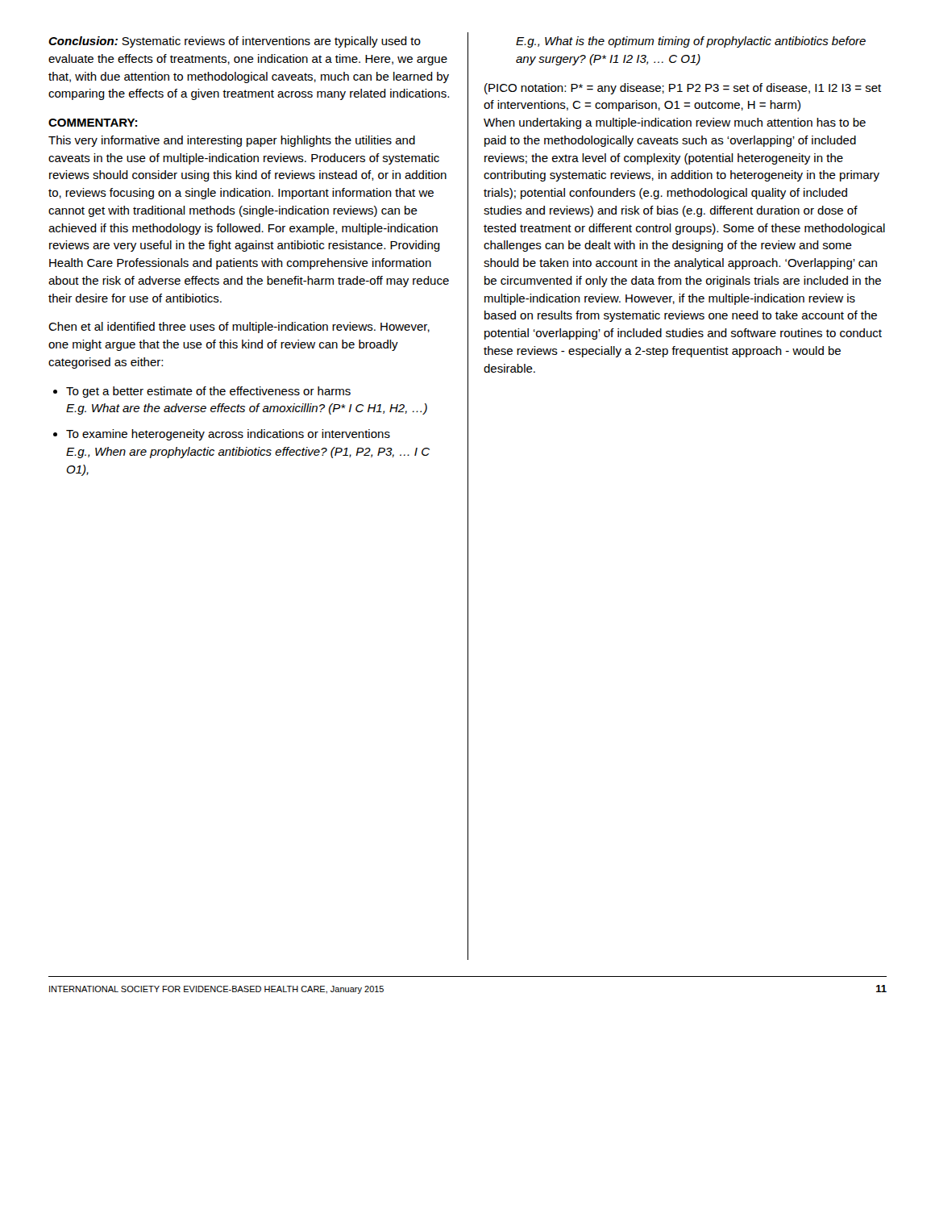Conclusion: Systematic reviews of interventions are typically used to evaluate the effects of treatments, one indication at a time. Here, we argue that, with due attention to methodological caveats, much can be learned by comparing the effects of a given treatment across many related indications.
Commentary:
This very informative and interesting paper highlights the utilities and caveats in the use of multiple-indication reviews. Producers of systematic reviews should consider using this kind of reviews instead of, or in addition to, reviews focusing on a single indication. Important information that we cannot get with traditional methods (single-indication reviews) can be achieved if this methodology is followed. For example, multiple-indication reviews are very useful in the fight against antibiotic resistance. Providing Health Care Professionals and patients with comprehensive information about the risk of adverse effects and the benefit-harm trade-off may reduce their desire for use of antibiotics.
Chen et al identified three uses of multiple-indication reviews. However, one might argue that the use of this kind of review can be broadly categorised as either:
To get a better estimate of the effectiveness or harms
E.g. What are the adverse effects of amoxicillin? (P* I C H1, H2, …)
To examine heterogeneity across indications or interventions
E.g., When are prophylactic antibiotics effective? (P1, P2, P3, … I C O1),
E.g., What is the optimum timing of prophylactic antibiotics before any surgery? (P* I1 I2 I3, … C O1)
(PICO notation: P* = any disease; P1 P2 P3 = set of disease, I1 I2 I3 = set of interventions, C = comparison, O1 = outcome, H = harm)
When undertaking a multiple-indication review much attention has to be paid to the methodologically caveats such as ‘overlapping’ of included reviews; the extra level of complexity (potential heterogeneity in the contributing systematic reviews, in addition to heterogeneity in the primary trials); potential confounders (e.g. methodological quality of included studies and reviews) and risk of bias (e.g. different duration or dose of tested treatment or different control groups). Some of these methodological challenges can be dealt with in the designing of the review and some should be taken into account in the analytical approach. ‘Overlapping’ can be circumvented if only the data from the originals trials are included in the multiple-indication review. However, if the multiple-indication review is based on results from systematic reviews one need to take account of the potential ‘overlapping’ of included studies and software routines to conduct these reviews - especially a 2-step frequentist approach - would be desirable.
INTERNATIONAL SOCIETY FOR EVIDENCE-BASED HEALTH CARE, January 2015 11